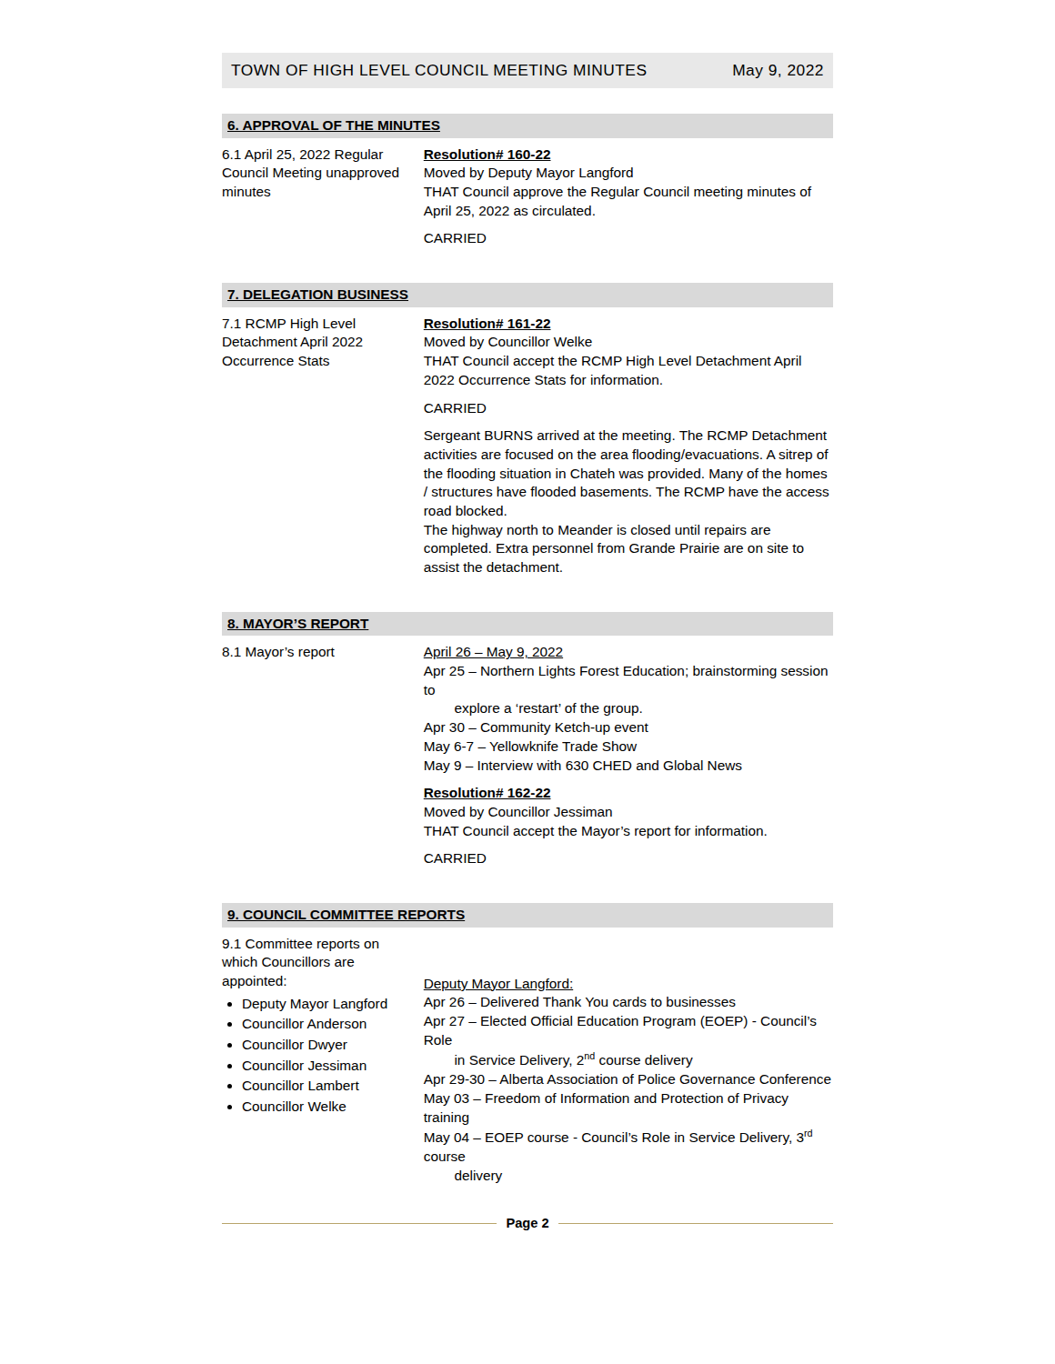Town of High Level Council Meeting Minutes May 9, 2022
6. APPROVAL OF THE MINUTES
| 6.1 April 25, 2022 Regular Council Meeting unapproved minutes | Resolution# 160-22 Moved by Deputy Mayor Langford THAT Council approve the Regular Council meeting minutes of April 25, 2022 as circulated. CARRIED |
7. DELEGATION BUSINESS
| 7.1 RCMP High Level Detachment April 2022 Occurrence Stats | Resolution# 161-22 Moved by Councillor Welke THAT Council accept the RCMP High Level Detachment April 2022 Occurrence Stats for information. CARRIED Sergeant BURNS arrived at the meeting. The RCMP Detachment activities are focused on the area flooding/evacuations. A sitrep of the flooding situation in Chateh was provided. Many of the homes / structures have flooded basements. The RCMP have the access road blocked. The highway north to Meander is closed until repairs are completed. Extra personnel from Grande Prairie are on site to assist the detachment. |
8. MAYOR’S REPORT
| 8.1 Mayor’s report | April 26 – May 9, 2022 Apr 25 – Northern Lights Forest Education; brainstorming session to explore a ‘restart’ of the group. Apr 30 – Community Ketch-up event May 6-7 – Yellowknife Trade Show May 9 – Interview with 630 CHED and Global News Resolution# 162-22 Moved by Councillor Jessiman THAT Council accept the Mayor’s report for information. CARRIED |
9. COUNCIL COMMITTEE REPORTS
| 9.1 Committee reports on which Councillors are appointed: Deputy Mayor Langford Councillor Anderson Councillor Dwyer Councillor Jessiman Councillor Lambert Councillor Welke | Deputy Mayor Langford: Apr 26 – Delivered Thank You cards to businesses Apr 27 – Elected Official Education Program (EOEP) - Council’s Role in Service Delivery, 2 nd course delivery Apr 29-30 – Alberta Association of Police Governance Conference May 03 – Freedom of Information and Protection of Privacy training May 04 – EOEP course - Council’s Role in Service Delivery, 3 rd course delivery |
Page 2